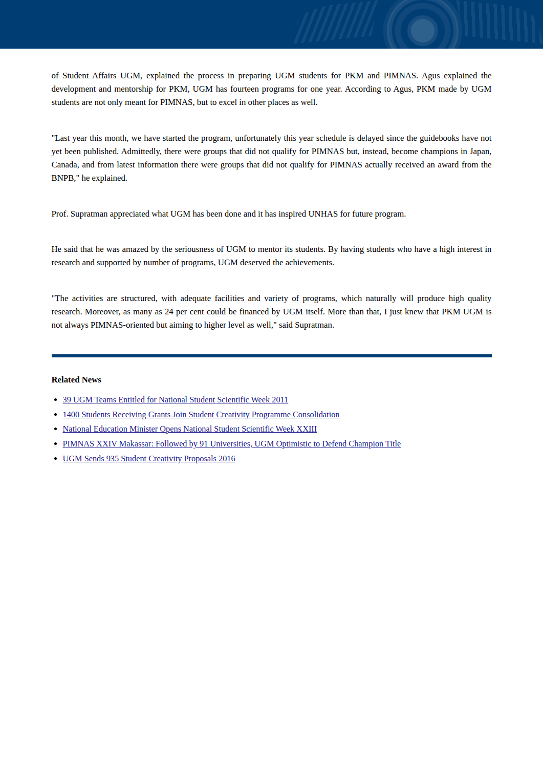of Student Affairs UGM, explained the process in preparing UGM students for PKM and PIMNAS. Agus explained the development and mentorship for PKM, UGM has fourteen programs for one year. According to Agus, PKM made by UGM students are not only meant for PIMNAS, but to excel in other places as well.
"Last year this month, we have started the program, unfortunately this year schedule is delayed since the guidebooks have not yet been published. Admittedly, there were groups that did not qualify for PIMNAS but, instead, become champions in Japan, Canada, and from latest information there were groups that did not qualify for PIMNAS actually received an award from the BNPB," he explained.
Prof. Supratman appreciated what UGM has been done and it has inspired UNHAS for future program.
He said that he was amazed by the seriousness of UGM to mentor its students. By having students who have a high interest in research and supported by number of programs, UGM deserved the achievements.
"The activities are structured, with adequate facilities and variety of programs, which naturally will produce high quality research. Moreover, as many as 24 per cent could be financed by UGM itself. More than that, I just knew that PKM UGM is not always PIMNAS-oriented but aiming to higher level as well," said Supratman.
Related News
39 UGM Teams Entitled for National Student Scientific Week 2011
1400 Students Receiving Grants Join Student Creativity Programme Consolidation
National Education Minister Opens National Student Scientific Week XXIII
PIMNAS XXIV Makassar: Followed by 91 Universities, UGM Optimistic to Defend Champion Title
UGM Sends 935 Student Creativity Proposals 2016